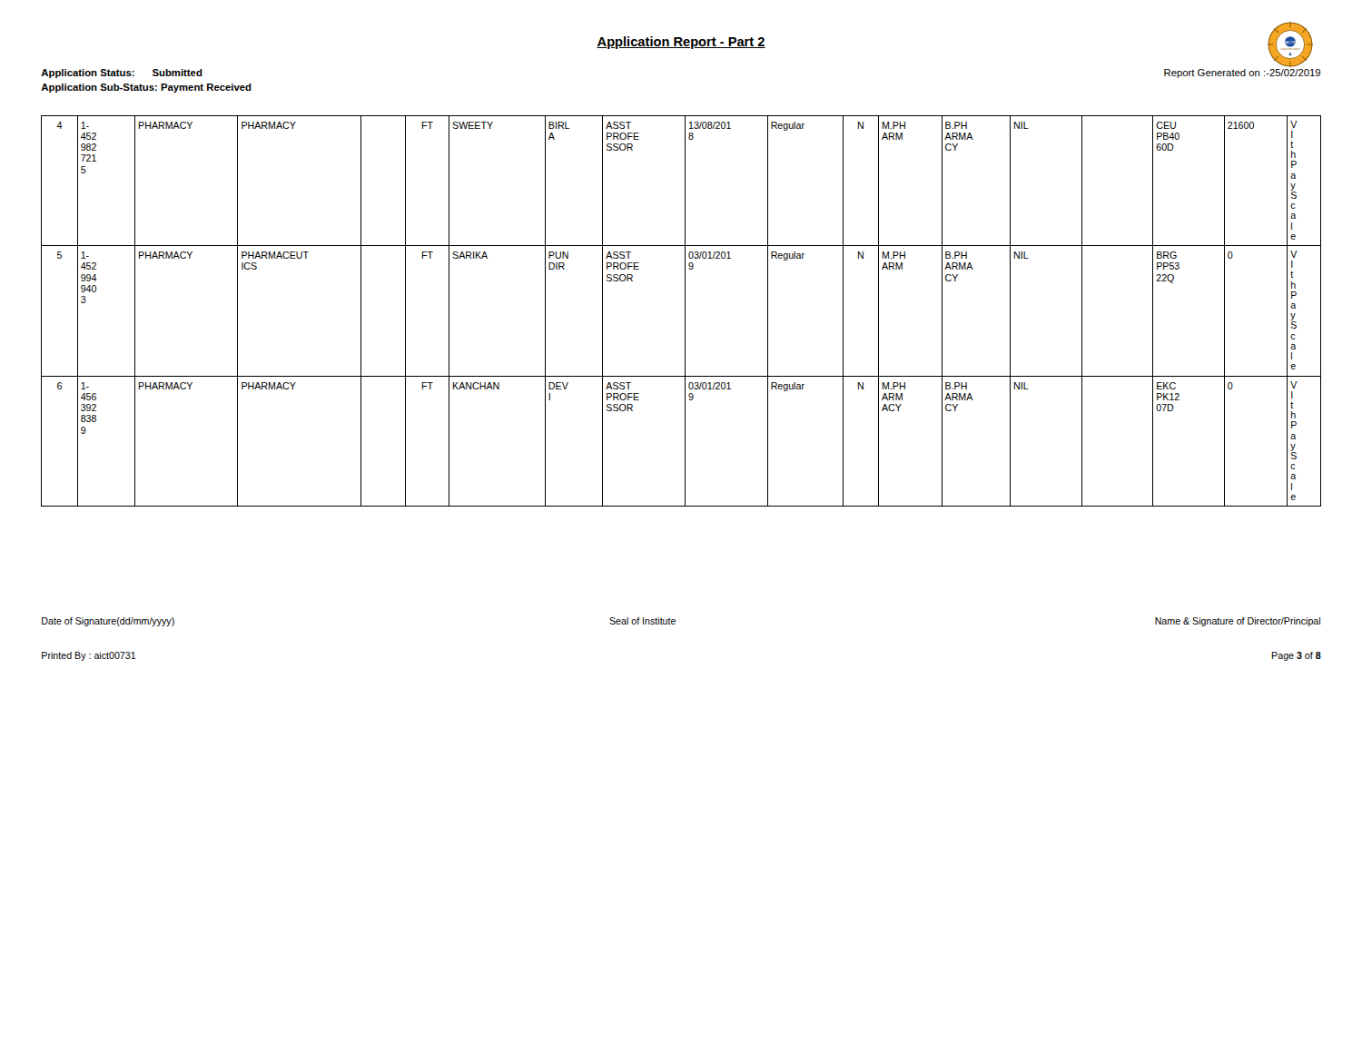AICTE अखिल भारतीय तकनीकी
Application Report - Part 2
Application Status: Submitted
Application Sub-Status: Payment Received
Report Generated on :-25/02/2019
| 4 | 1- 452 982 721 5 | PHARMACY | PHARMACY | | FT | SWEETY | BIRL A | ASST PROFE SSOR | 13/08/201 8 | Regular | N | M.PH ARM | B.PH ARMA CY | NIL | | CEU PB40 60D | 21600 | V I t h P a y S c a l e |
| 5 | 1- 452 994 940 3 | PHARMACY | PHARMACEUT ICS | | FT | SARIKA | PUN DIR | ASST PROFE SSOR | 03/01/201 9 | Regular | N | M.PH ARM | B.PH ARMA CY | NIL | | BRG PP53 22Q | 0 | V I t h P a y S c a l e |
| 6 | 1- 456 392 838 9 | PHARMACY | PHARMACY | | FT | KANCHAN | DEV I | ASST PROFE SSOR | 03/01/201 9 | Regular | N | M.PH ARM ACY | B.PH ARMA CY | NIL | | EKC PK12 07D | 0 | V I t h P a y S c a l e |
Date of Signature(dd/mm/yyyy)
Seal of Institute
Name & Signature of Director/Principal
Printed By : aict00731
Page 3 of 8